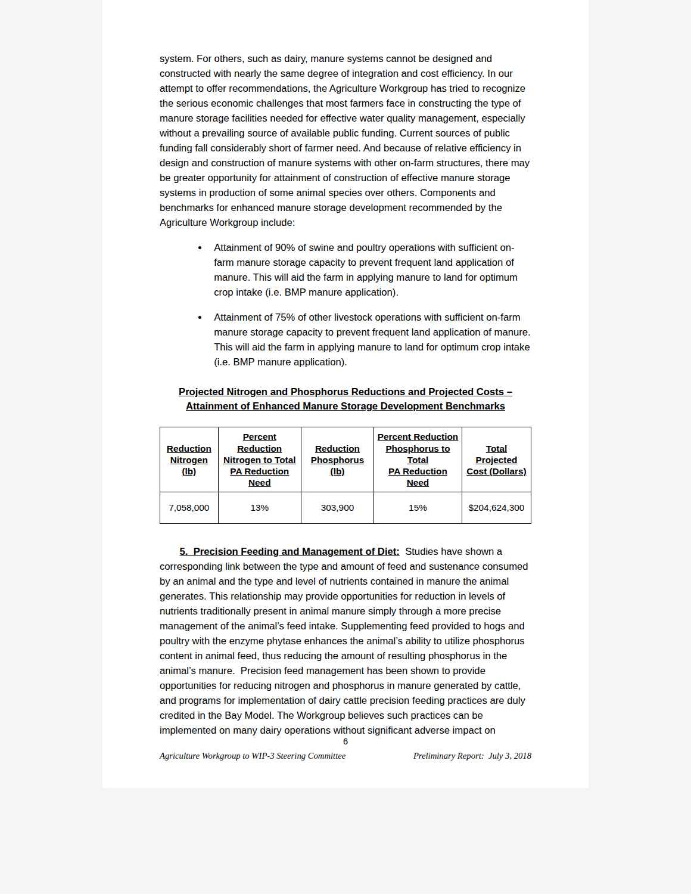system. For others, such as dairy, manure systems cannot be designed and constructed with nearly the same degree of integration and cost efficiency. In our attempt to offer recommendations, the Agriculture Workgroup has tried to recognize the serious economic challenges that most farmers face in constructing the type of manure storage facilities needed for effective water quality management, especially without a prevailing source of available public funding. Current sources of public funding fall considerably short of farmer need. And because of relative efficiency in design and construction of manure systems with other on-farm structures, there may be greater opportunity for attainment of construction of effective manure storage systems in production of some animal species over others. Components and benchmarks for enhanced manure storage development recommended by the Agriculture Workgroup include:
Attainment of 90% of swine and poultry operations with sufficient on-farm manure storage capacity to prevent frequent land application of manure. This will aid the farm in applying manure to land for optimum crop intake (i.e. BMP manure application).
Attainment of 75% of other livestock operations with sufficient on-farm manure storage capacity to prevent frequent land application of manure. This will aid the farm in applying manure to land for optimum crop intake (i.e. BMP manure application).
Projected Nitrogen and Phosphorus Reductions and Projected Costs –
Attainment of Enhanced Manure Storage Development Benchmarks
| Reduction Nitrogen (lb) | Percent Reduction Nitrogen to Total PA Reduction Need | Reduction Phosphorus (lb) | Percent Reduction Phosphorus to Total PA Reduction Need | Total Projected Cost (Dollars) |
| --- | --- | --- | --- | --- |
| 7,058,000 | 13% | 303,900 | 15% | $204,624,300 |
5. Precision Feeding and Management of Diet: Studies have shown a corresponding link between the type and amount of feed and sustenance consumed by an animal and the type and level of nutrients contained in manure the animal generates. This relationship may provide opportunities for reduction in levels of nutrients traditionally present in animal manure simply through a more precise management of the animal’s feed intake. Supplementing feed provided to hogs and poultry with the enzyme phytase enhances the animal’s ability to utilize phosphorus content in animal feed, thus reducing the amount of resulting phosphorus in the animal’s manure. Precision feed management has been shown to provide opportunities for reducing nitrogen and phosphorus in manure generated by cattle, and programs for implementation of dairy cattle precision feeding practices are duly credited in the Bay Model. The Workgroup believes such practices can be implemented on many dairy operations without significant adverse impact on
6
Agriculture Workgroup to WIP-3 Steering Committee Preliminary Report: July 3, 2018